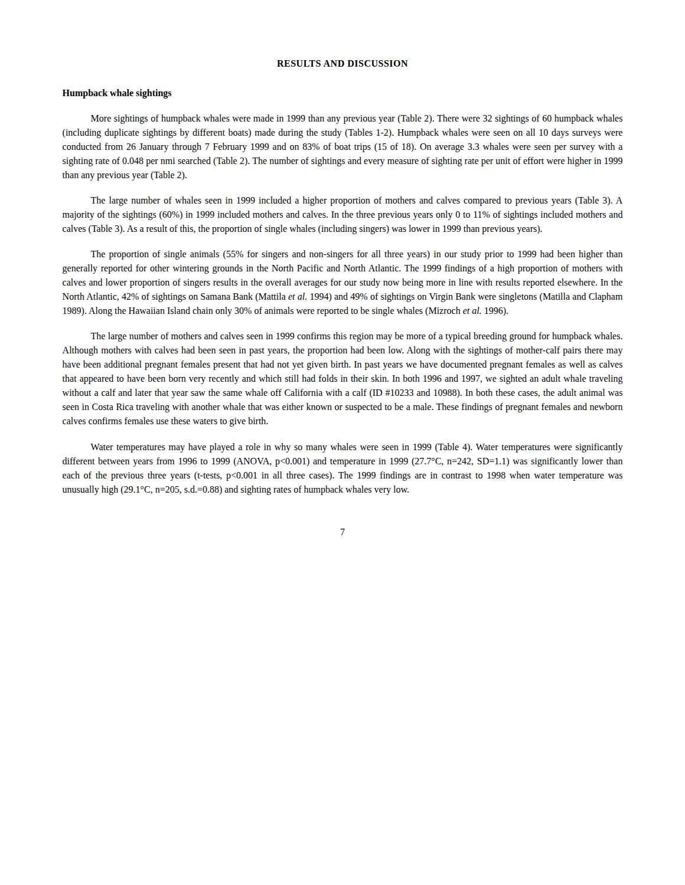RESULTS AND DISCUSSION
Humpback whale sightings
More sightings of humpback whales were made in 1999 than any previous year (Table 2). There were 32 sightings of 60 humpback whales (including duplicate sightings by different boats) made during the study (Tables 1-2). Humpback whales were seen on all 10 days surveys were conducted from 26 January through 7 February 1999 and on 83% of boat trips (15 of 18). On average 3.3 whales were seen per survey with a sighting rate of 0.048 per nmi searched (Table 2). The number of sightings and every measure of sighting rate per unit of effort were higher in 1999 than any previous year (Table 2).
The large number of whales seen in 1999 included a higher proportion of mothers and calves compared to previous years (Table 3). A majority of the sightings (60%) in 1999 included mothers and calves. In the three previous years only 0 to 11% of sightings included mothers and calves (Table 3). As a result of this, the proportion of single whales (including singers) was lower in 1999 than previous years).
The proportion of single animals (55% for singers and non-singers for all three years) in our study prior to 1999 had been higher than generally reported for other wintering grounds in the North Pacific and North Atlantic. The 1999 findings of a high proportion of mothers with calves and lower proportion of singers results in the overall averages for our study now being more in line with results reported elsewhere. In the North Atlantic, 42% of sightings on Samana Bank (Mattila et al. 1994) and 49% of sightings on Virgin Bank were singletons (Matilla and Clapham 1989). Along the Hawaiian Island chain only 30% of animals were reported to be single whales (Mizroch et al. 1996).
The large number of mothers and calves seen in 1999 confirms this region may be more of a typical breeding ground for humpback whales. Although mothers with calves had been seen in past years, the proportion had been low. Along with the sightings of mother-calf pairs there may have been additional pregnant females present that had not yet given birth. In past years we have documented pregnant females as well as calves that appeared to have been born very recently and which still had folds in their skin. In both 1996 and 1997, we sighted an adult whale traveling without a calf and later that year saw the same whale off California with a calf (ID #10233 and 10988). In both these cases, the adult animal was seen in Costa Rica traveling with another whale that was either known or suspected to be a male. These findings of pregnant females and newborn calves confirms females use these waters to give birth.
Water temperatures may have played a role in why so many whales were seen in 1999 (Table 4). Water temperatures were significantly different between years from 1996 to 1999 (ANOVA, p<0.001) and temperature in 1999 (27.7°C, n=242, SD=1.1) was significantly lower than each of the previous three years (t-tests, p<0.001 in all three cases). The 1999 findings are in contrast to 1998 when water temperature was unusually high (29.1°C, n=205, s.d.=0.88) and sighting rates of humpback whales very low.
7